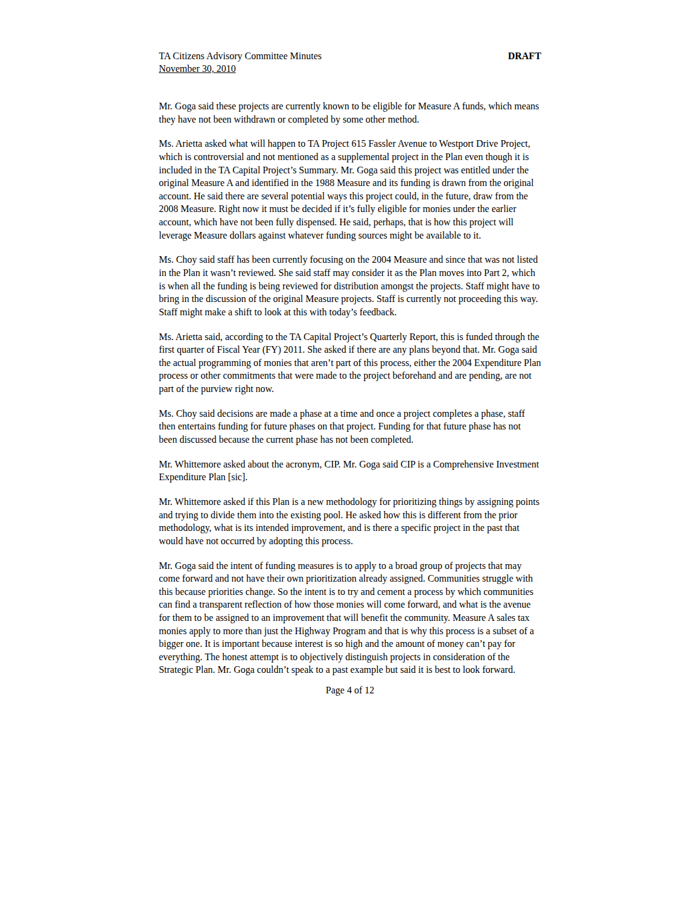TA Citizens Advisory Committee Minutes
November 30, 2010
DRAFT
Mr. Goga said these projects are currently known to be eligible for Measure A funds, which means they have not been withdrawn or completed by some other method.
Ms. Arietta asked what will happen to TA Project 615 Fassler Avenue to Westport Drive Project, which is controversial and not mentioned as a supplemental project in the Plan even though it is included in the TA Capital Project’s Summary. Mr. Goga said this project was entitled under the original Measure A and identified in the 1988 Measure and its funding is drawn from the original account. He said there are several potential ways this project could, in the future, draw from the 2008 Measure. Right now it must be decided if it’s fully eligible for monies under the earlier account, which have not been fully dispensed. He said, perhaps, that is how this project will leverage Measure dollars against whatever funding sources might be available to it.
Ms. Choy said staff has been currently focusing on the 2004 Measure and since that was not listed in the Plan it wasn’t reviewed. She said staff may consider it as the Plan moves into Part 2, which is when all the funding is being reviewed for distribution amongst the projects. Staff might have to bring in the discussion of the original Measure projects. Staff is currently not proceeding this way. Staff might make a shift to look at this with today’s feedback.
Ms. Arietta said, according to the TA Capital Project’s Quarterly Report, this is funded through the first quarter of Fiscal Year (FY) 2011. She asked if there are any plans beyond that. Mr. Goga said the actual programming of monies that aren’t part of this process, either the 2004 Expenditure Plan process or other commitments that were made to the project beforehand and are pending, are not part of the purview right now.
Ms. Choy said decisions are made a phase at a time and once a project completes a phase, staff then entertains funding for future phases on that project. Funding for that future phase has not been discussed because the current phase has not been completed.
Mr. Whittemore asked about the acronym, CIP. Mr. Goga said CIP is a Comprehensive Investment Expenditure Plan [sic].
Mr. Whittemore asked if this Plan is a new methodology for prioritizing things by assigning points and trying to divide them into the existing pool. He asked how this is different from the prior methodology, what is its intended improvement, and is there a specific project in the past that would have not occurred by adopting this process.
Mr. Goga said the intent of funding measures is to apply to a broad group of projects that may come forward and not have their own prioritization already assigned. Communities struggle with this because priorities change. So the intent is to try and cement a process by which communities can find a transparent reflection of how those monies will come forward, and what is the avenue for them to be assigned to an improvement that will benefit the community. Measure A sales tax monies apply to more than just the Highway Program and that is why this process is a subset of a bigger one. It is important because interest is so high and the amount of money can’t pay for everything. The honest attempt is to objectively distinguish projects in consideration of the Strategic Plan. Mr. Goga couldn’t speak to a past example but said it is best to look forward.
Page 4 of 12